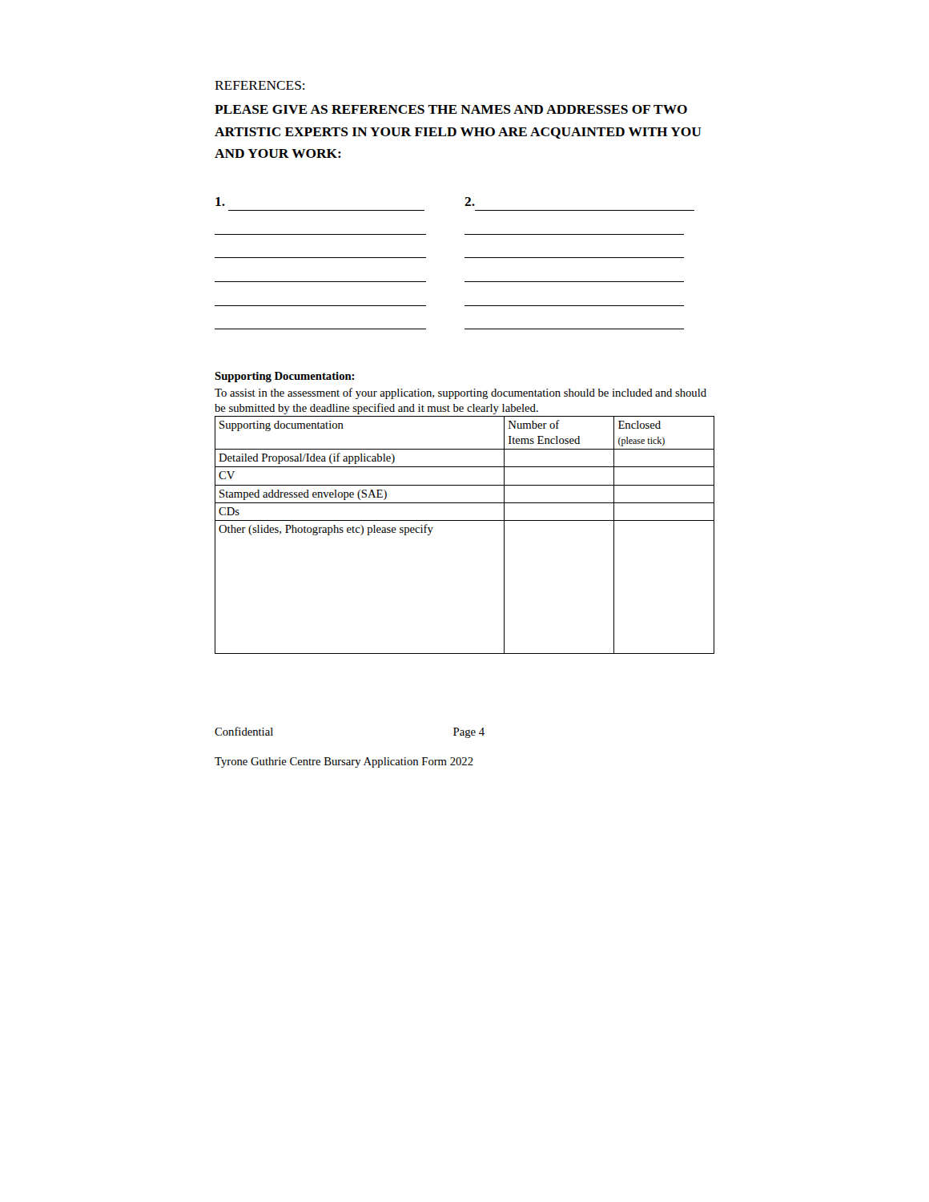REFERENCES:
PLEASE GIVE AS REFERENCES THE NAMES AND ADDRESSES OF TWO ARTISTIC EXPERTS IN YOUR FIELD WHO ARE ACQUAINTED WITH YOU AND YOUR WORK:
| 1. | 2. |
Supporting Documentation:
To assist in the assessment of your application, supporting documentation should be included and should be submitted by the deadline specified and it must be clearly labeled.
| Supporting documentation | Number of Items Enclosed | Enclosed (please tick) |
| --- | --- | --- |
| Detailed Proposal/Idea (if applicable) | | |
| CV | | |
| Stamped addressed envelope (SAE) | | |
| CDs | | |
| Other (slides, Photographs etc) please specify | | |
Confidential
Page 4
Tyrone Guthrie Centre Bursary Application Form 2022